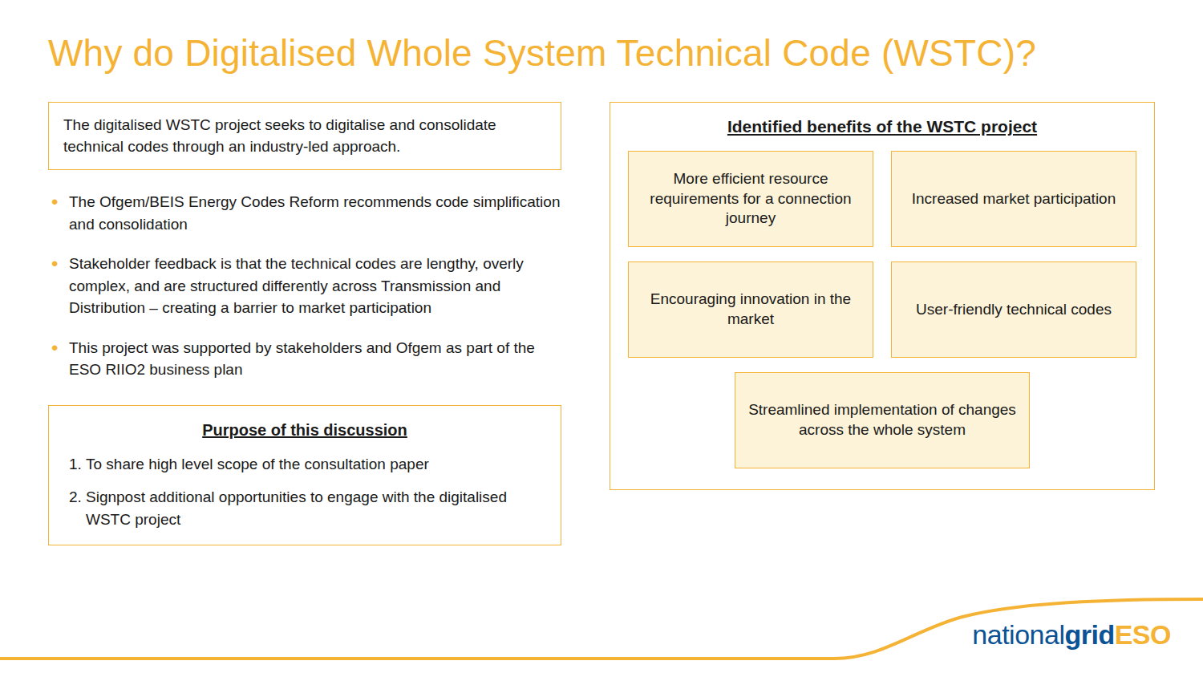Why do Digitalised Whole System Technical Code (WSTC)?
The digitalised WSTC project seeks to digitalise and consolidate technical codes through an industry-led approach.
The Ofgem/BEIS Energy Codes Reform recommends code simplification and consolidation
Stakeholder feedback is that the technical codes are lengthy, overly complex, and are structured differently across Transmission and Distribution – creating a barrier to market participation
This project was supported by stakeholders and Ofgem as part of the ESO RIIO2 business plan
Purpose of this discussion
To share high level scope of the consultation paper
Signpost additional opportunities to engage with the digitalised WSTC project
Identified benefits of the WSTC project
More efficient resource requirements for a connection journey
Increased market participation
Encouraging innovation in the market
User-friendly technical codes
Streamlined implementation of changes across the whole system
national grid ESO